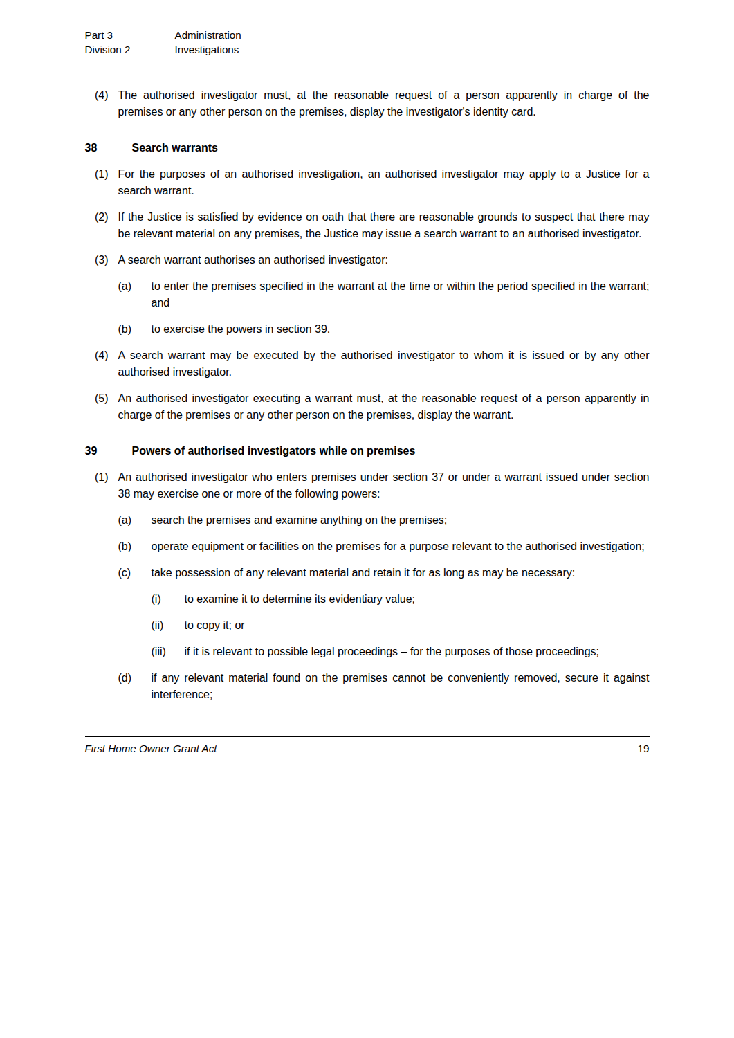Part 3
Division 2
Administration
Investigations
(4) The authorised investigator must, at the reasonable request of a person apparently in charge of the premises or any other person on the premises, display the investigator's identity card.
38 Search warrants
(1) For the purposes of an authorised investigation, an authorised investigator may apply to a Justice for a search warrant.
(2) If the Justice is satisfied by evidence on oath that there are reasonable grounds to suspect that there may be relevant material on any premises, the Justice may issue a search warrant to an authorised investigator.
(3) A search warrant authorises an authorised investigator:
(a) to enter the premises specified in the warrant at the time or within the period specified in the warrant; and
(b) to exercise the powers in section 39.
(4) A search warrant may be executed by the authorised investigator to whom it is issued or by any other authorised investigator.
(5) An authorised investigator executing a warrant must, at the reasonable request of a person apparently in charge of the premises or any other person on the premises, display the warrant.
39 Powers of authorised investigators while on premises
(1) An authorised investigator who enters premises under section 37 or under a warrant issued under section 38 may exercise one or more of the following powers:
(a) search the premises and examine anything on the premises;
(b) operate equipment or facilities on the premises for a purpose relevant to the authorised investigation;
(c) take possession of any relevant material and retain it for as long as may be necessary:
(i) to examine it to determine its evidentiary value;
(ii) to copy it; or
(iii) if it is relevant to possible legal proceedings – for the purposes of those proceedings;
(d) if any relevant material found on the premises cannot be conveniently removed, secure it against interference;
First Home Owner Grant Act 19